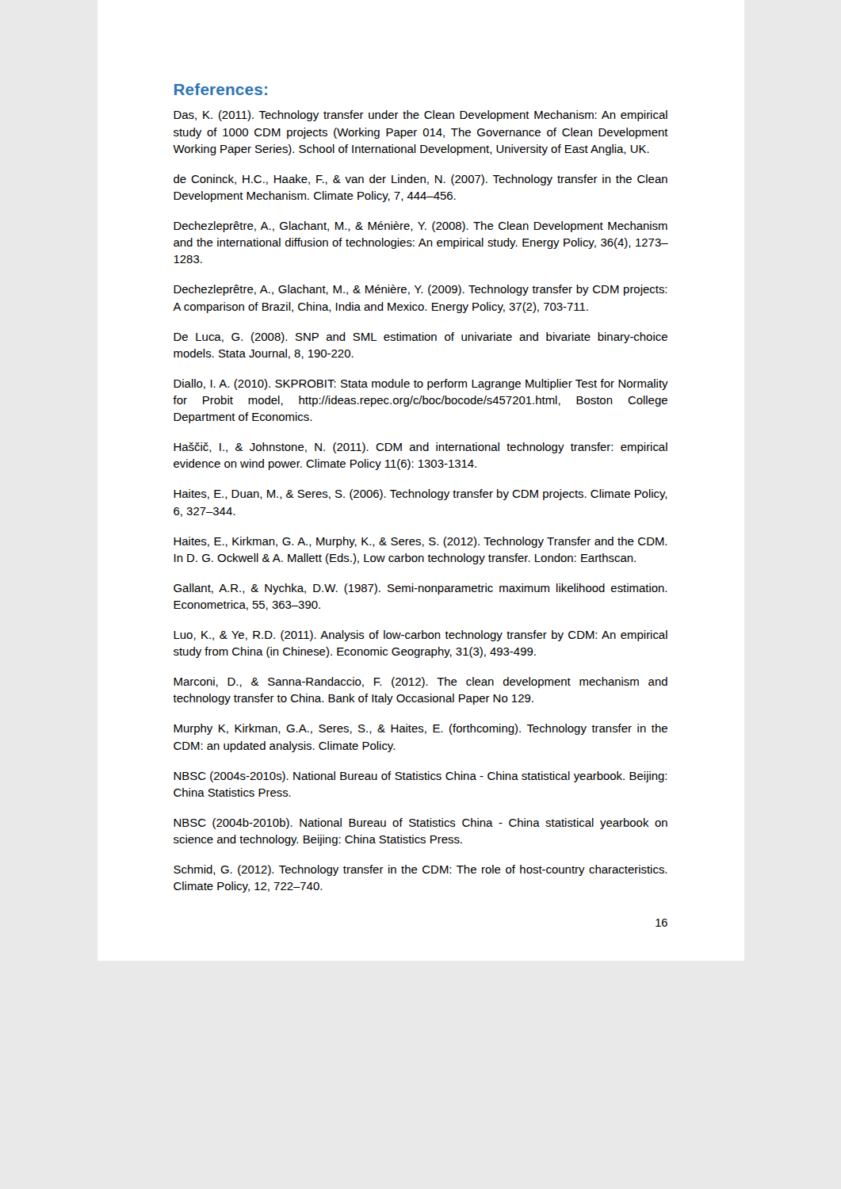References:
Das, K. (2011). Technology transfer under the Clean Development Mechanism: An empirical study of 1000 CDM projects (Working Paper 014, The Governance of Clean Development Working Paper Series). School of International Development, University of East Anglia, UK.
de Coninck, H.C., Haake, F., & van der Linden, N. (2007). Technology transfer in the Clean Development Mechanism. Climate Policy, 7, 444–456.
Dechezleprêtre, A., Glachant, M., & Ménière, Y. (2008). The Clean Development Mechanism and the international diffusion of technologies: An empirical study. Energy Policy, 36(4), 1273–1283.
Dechezleprêtre, A., Glachant, M., & Ménière, Y. (2009). Technology transfer by CDM projects: A comparison of Brazil, China, India and Mexico. Energy Policy, 37(2), 703-711.
De Luca, G. (2008). SNP and SML estimation of univariate and bivariate binary-choice models. Stata Journal, 8, 190-220.
Diallo, I. A. (2010). SKPROBIT: Stata module to perform Lagrange Multiplier Test for Normality for Probit model, http://ideas.repec.org/c/boc/bocode/s457201.html, Boston College Department of Economics.
Haščič, I., & Johnstone, N. (2011). CDM and international technology transfer: empirical evidence on wind power. Climate Policy 11(6): 1303-1314.
Haites, E., Duan, M., & Seres, S. (2006). Technology transfer by CDM projects. Climate Policy, 6, 327–344.
Haites, E., Kirkman, G. A., Murphy, K., & Seres, S. (2012). Technology Transfer and the CDM. In D. G. Ockwell & A. Mallett (Eds.), Low carbon technology transfer. London: Earthscan.
Gallant, A.R., & Nychka, D.W. (1987). Semi-nonparametric maximum likelihood estimation. Econometrica, 55, 363–390.
Luo, K., & Ye, R.D. (2011). Analysis of low-carbon technology transfer by CDM: An empirical study from China (in Chinese). Economic Geography, 31(3), 493-499.
Marconi, D., & Sanna-Randaccio, F. (2012). The clean development mechanism and technology transfer to China. Bank of Italy Occasional Paper No 129.
Murphy K, Kirkman, G.A., Seres, S., & Haites, E. (forthcoming). Technology transfer in the CDM: an updated analysis. Climate Policy.
NBSC (2004s-2010s). National Bureau of Statistics China - China statistical yearbook. Beijing: China Statistics Press.
NBSC (2004b-2010b). National Bureau of Statistics China - China statistical yearbook on science and technology. Beijing: China Statistics Press.
Schmid, G. (2012). Technology transfer in the CDM: The role of host-country characteristics. Climate Policy, 12, 722–740.
16